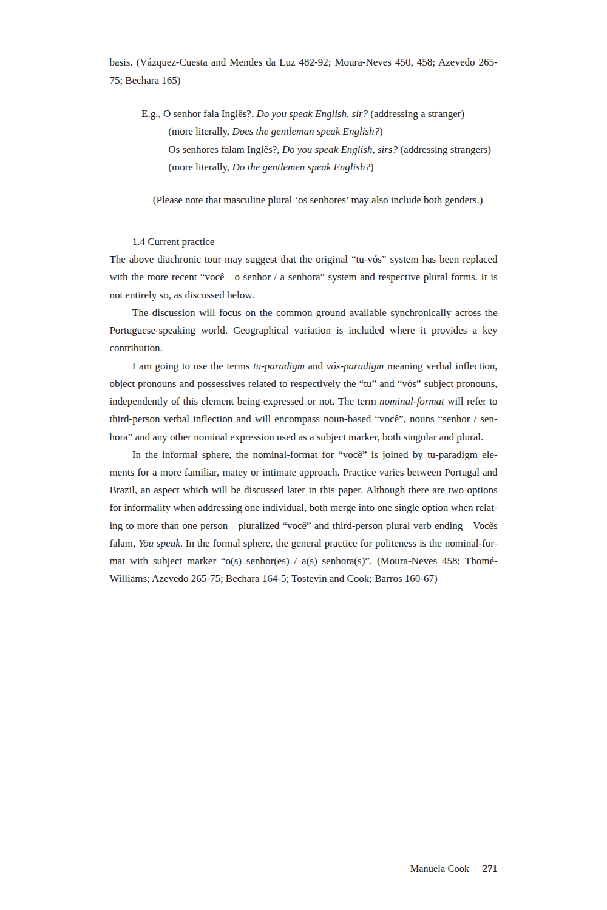basis. (Vázquez-Cuesta and Mendes da Luz 482-92; Moura-Neves 450, 458; Azevedo 265-75; Bechara 165)
E.g., O senhor fala Inglês?, Do you speak English, sir? (addressing a stranger)
(more literally, Does the gentleman speak English?)
Os senhores falam Inglês?, Do you speak English, sirs? (addressing strangers)
(more literally, Do the gentlemen speak English?)
(Please note that masculine plural ‘os senhores’ may also include both genders.)
1.4 Current practice
The above diachronic tour may suggest that the original “tu-vós” system has been replaced with the more recent “você—o senhor / a senhora” system and respective plural forms. It is not entirely so, as discussed below.
The discussion will focus on the common ground available synchronically across the Portuguese-speaking world. Geographical variation is included where it provides a key contribution.
I am going to use the terms tu-paradigm and vós-paradigm meaning verbal inflection, object pronouns and possessives related to respectively the “tu” and “vós” subject pronouns, independently of this element being expressed or not. The term nominal-format will refer to third-person verbal inflection and will encompass noun-based “você”, nouns “senhor / senhora” and any other nominal expression used as a subject marker, both singular and plural.
In the informal sphere, the nominal-format for “você” is joined by tu-paradigm elements for a more familiar, matey or intimate approach. Practice varies between Portugal and Brazil, an aspect which will be discussed later in this paper. Although there are two options for informality when addressing one individual, both merge into one single option when relating to more than one person—pluralized “você” and third-person plural verb ending—Vocês falam, You speak. In the formal sphere, the general practice for politeness is the nominal-format with subject marker “o(s) senhor(es) / a(s) senhora(s)”. (Moura-Neves 458; Thomé-Williams; Azevedo 265-75; Bechara 164-5; Tostevin and Cook; Barros 160-67)
Manuela Cook271